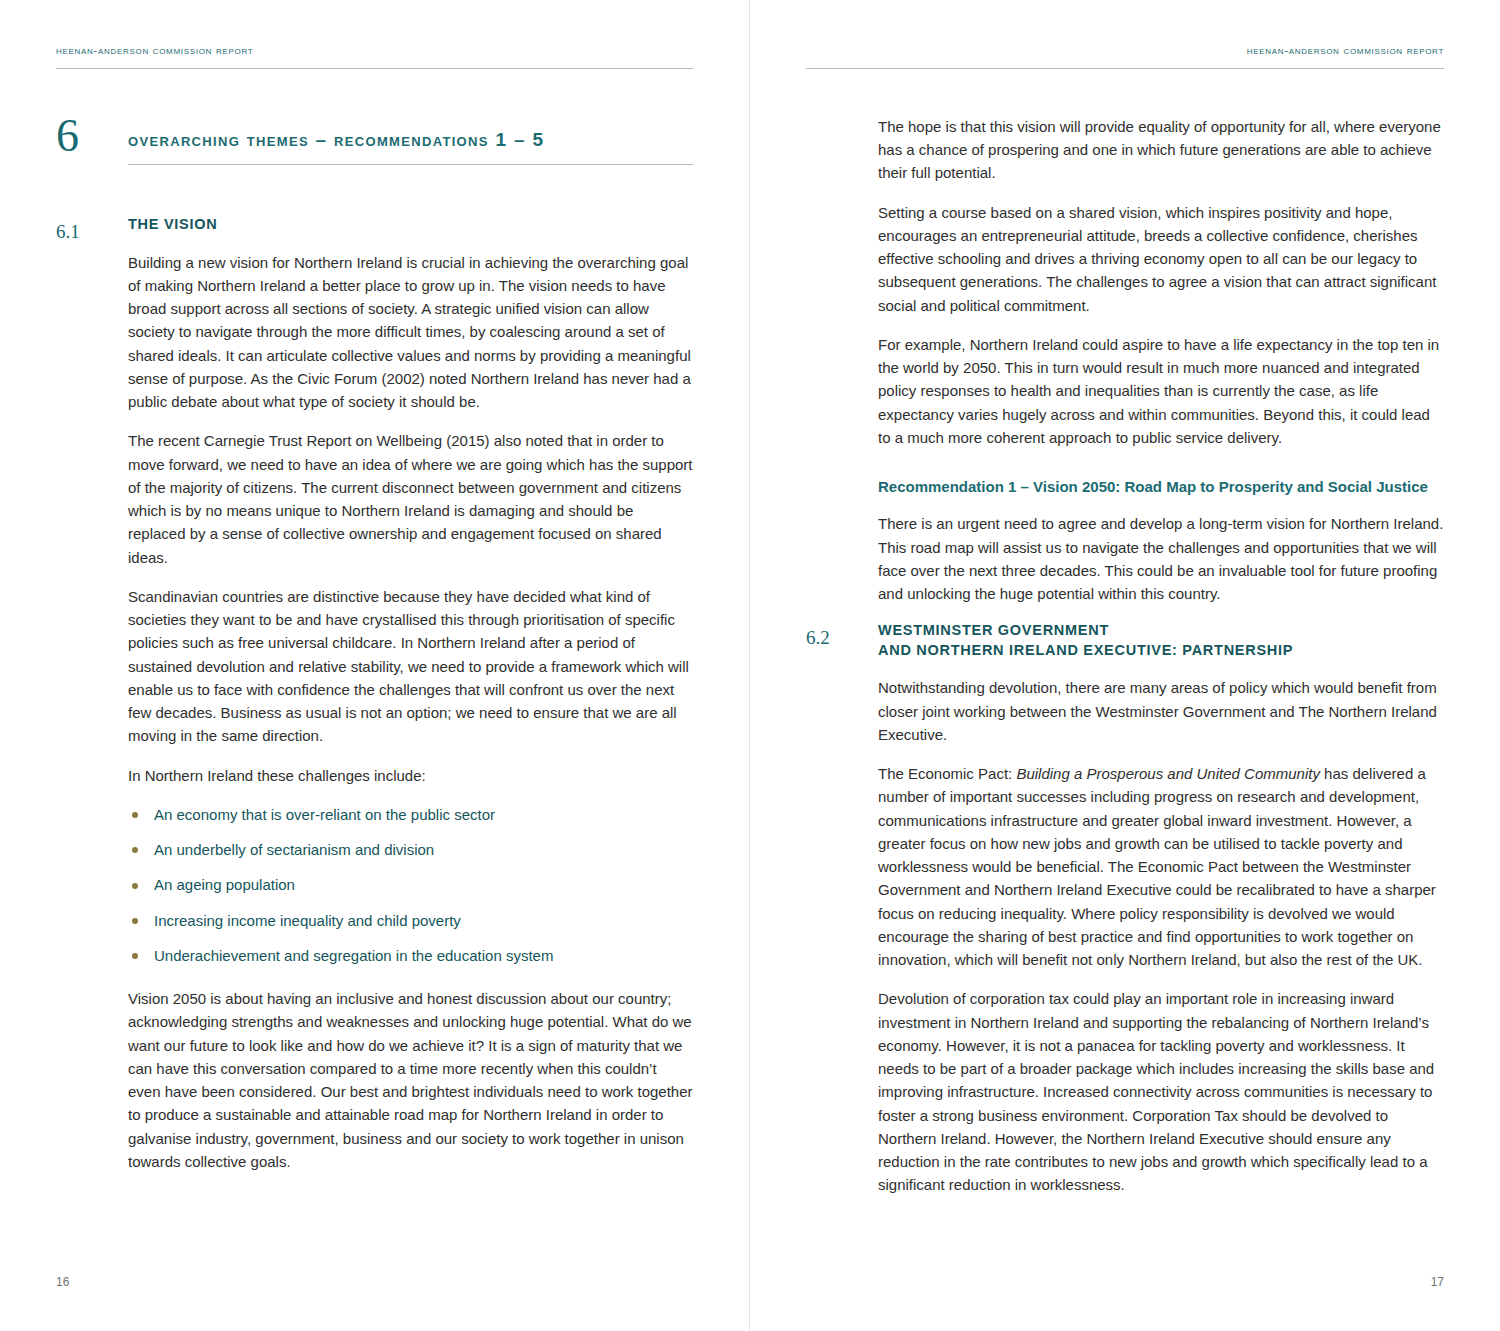Heenan-Anderson Commission Report
6
Overarching Themes – Recommendations 1 – 5
6.1
The Vision
Building a new vision for Northern Ireland is crucial in achieving the overarching goal of making Northern Ireland a better place to grow up in. The vision needs to have broad support across all sections of society. A strategic unified vision can allow society to navigate through the more difficult times, by coalescing around a set of shared ideals. It can articulate collective values and norms by providing a meaningful sense of purpose. As the Civic Forum (2002) noted Northern Ireland has never had a public debate about what type of society it should be.
The recent Carnegie Trust Report on Wellbeing (2015) also noted that in order to move forward, we need to have an idea of where we are going which has the support of the majority of citizens. The current disconnect between government and citizens which is by no means unique to Northern Ireland is damaging and should be replaced by a sense of collective ownership and engagement focused on shared ideas.
Scandinavian countries are distinctive because they have decided what kind of societies they want to be and have crystallised this through prioritisation of specific policies such as free universal childcare. In Northern Ireland after a period of sustained devolution and relative stability, we need to provide a framework which will enable us to face with confidence the challenges that will confront us over the next few decades. Business as usual is not an option; we need to ensure that we are all moving in the same direction.
In Northern Ireland these challenges include:
An economy that is over-reliant on the public sector
An underbelly of sectarianism and division
An ageing population
Increasing income inequality and child poverty
Underachievement and segregation in the education system
Vision 2050 is about having an inclusive and honest discussion about our country; acknowledging strengths and weaknesses and unlocking huge potential. What do we want our future to look like and how do we achieve it? It is a sign of maturity that we can have this conversation compared to a time more recently when this couldn’t even have been considered. Our best and brightest individuals need to work together to produce a sustainable and attainable road map for Northern Ireland in order to galvanise industry, government, business and our society to work together in unison towards collective goals.
16
Heenan-Anderson Commission Report
The hope is that this vision will provide equality of opportunity for all, where everyone has a chance of prospering and one in which future generations are able to achieve their full potential.
Setting a course based on a shared vision, which inspires positivity and hope, encourages an entrepreneurial attitude, breeds a collective confidence, cherishes effective schooling and drives a thriving economy open to all can be our legacy to subsequent generations. The challenges to agree a vision that can attract significant social and political commitment.
For example, Northern Ireland could aspire to have a life expectancy in the top ten in the world by 2050. This in turn would result in much more nuanced and integrated policy responses to health and inequalities than is currently the case, as life expectancy varies hugely across and within communities. Beyond this, it could lead to a much more coherent approach to public service delivery.
Recommendation 1 – Vision 2050: Road Map to Prosperity and Social Justice
There is an urgent need to agree and develop a long-term vision for Northern Ireland. This road map will assist us to navigate the challenges and opportunities that we will face over the next three decades. This could be an invaluable tool for future proofing and unlocking the huge potential within this country.
6.2
Westminster Government
and Northern Ireland Executive: Partnership
Notwithstanding devolution, there are many areas of policy which would benefit from closer joint working between the Westminster Government and The Northern Ireland Executive.
The Economic Pact: Building a Prosperous and United Community has delivered a number of important successes including progress on research and development, communications infrastructure and greater global inward investment. However, a greater focus on how new jobs and growth can be utilised to tackle poverty and worklessness would be beneficial. The Economic Pact between the Westminster Government and Northern Ireland Executive could be recalibrated to have a sharper focus on reducing inequality. Where policy responsibility is devolved we would encourage the sharing of best practice and find opportunities to work together on innovation, which will benefit not only Northern Ireland, but also the rest of the UK.
Devolution of corporation tax could play an important role in increasing inward investment in Northern Ireland and supporting the rebalancing of Northern Ireland’s economy. However, it is not a panacea for tackling poverty and worklessness. It needs to be part of a broader package which includes increasing the skills base and improving infrastructure. Increased connectivity across communities is necessary to foster a strong business environment. Corporation Tax should be devolved to Northern Ireland. However, the Northern Ireland Executive should ensure any reduction in the rate contributes to new jobs and growth which specifically lead to a significant reduction in worklessness.
17